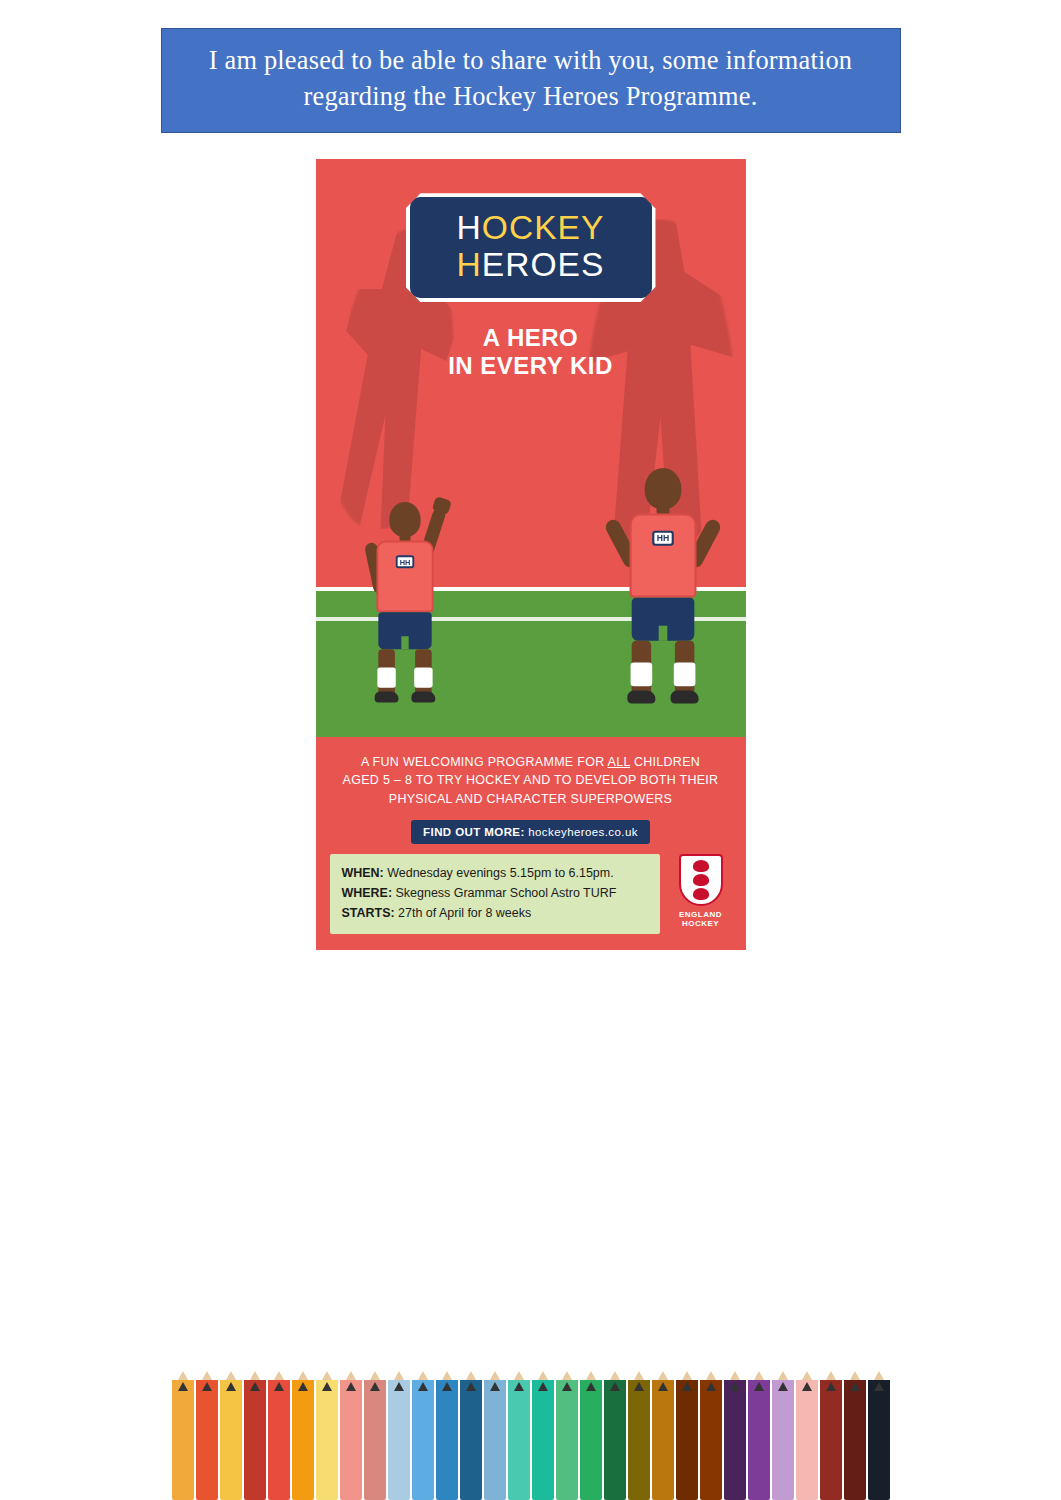I am pleased to be able to share with you, some information regarding the Hockey Heroes Programme.
HOCKEY
HEROES
A HERO
IN EVERY KID
HH
HH
A FUN WELCOMING PROGRAMME FOR ALL CHILDREN
AGED 5 – 8 TO TRY HOCKEY AND TO DEVELOP BOTH THEIR
PHYSICAL AND CHARACTER SUPERPOWERS
FIND OUT MORE: hockeyheroes.co.uk
WHEN: Wednesday evenings 5.15pm to 6.15pm.
WHERE: Skegness Grammar School Astro TURF
STARTS: 27th of April for 8 weeks
England
Hockey